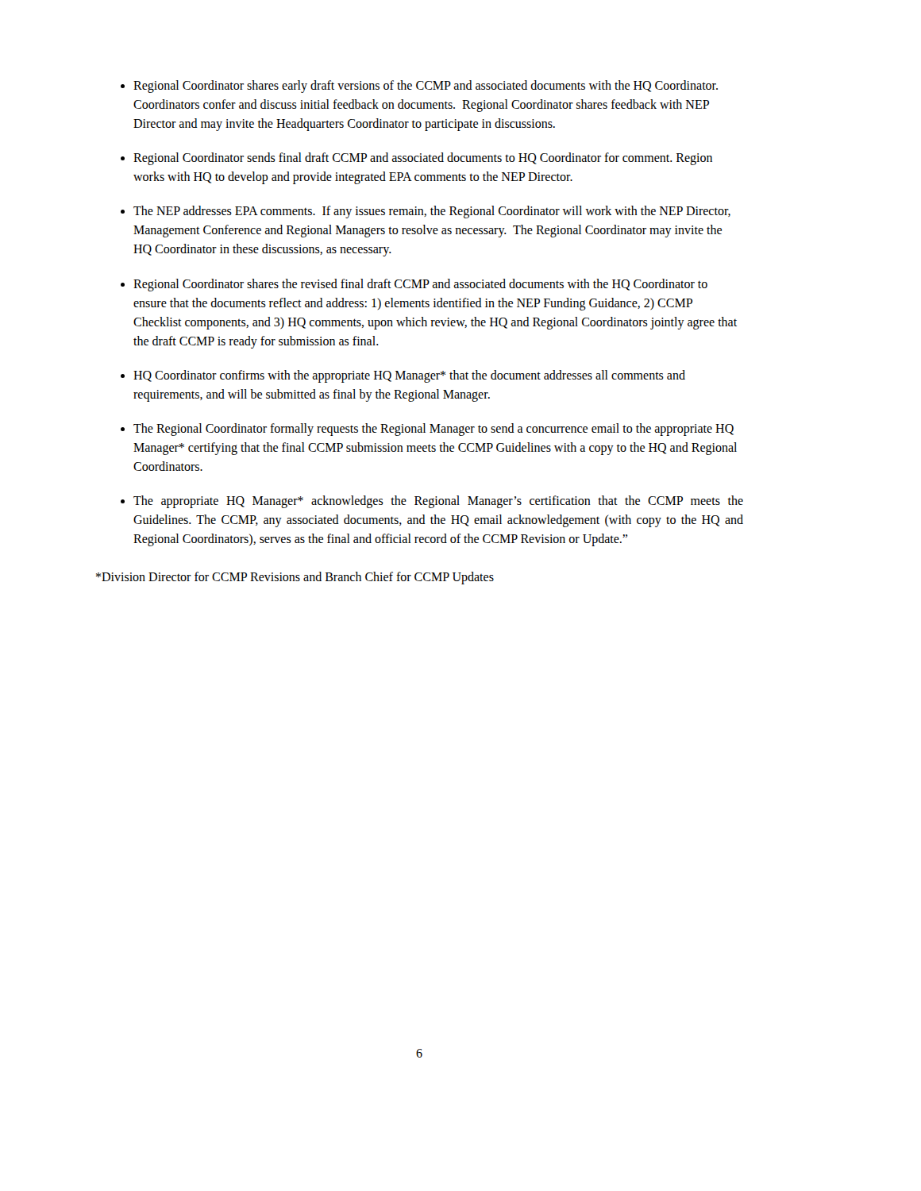Regional Coordinator shares early draft versions of the CCMP and associated documents with the HQ Coordinator. Coordinators confer and discuss initial feedback on documents. Regional Coordinator shares feedback with NEP Director and may invite the Headquarters Coordinator to participate in discussions.
Regional Coordinator sends final draft CCMP and associated documents to HQ Coordinator for comment. Region works with HQ to develop and provide integrated EPA comments to the NEP Director.
The NEP addresses EPA comments. If any issues remain, the Regional Coordinator will work with the NEP Director, Management Conference and Regional Managers to resolve as necessary. The Regional Coordinator may invite the HQ Coordinator in these discussions, as necessary.
Regional Coordinator shares the revised final draft CCMP and associated documents with the HQ Coordinator to ensure that the documents reflect and address: 1) elements identified in the NEP Funding Guidance, 2) CCMP Checklist components, and 3) HQ comments, upon which review, the HQ and Regional Coordinators jointly agree that the draft CCMP is ready for submission as final.
HQ Coordinator confirms with the appropriate HQ Manager* that the document addresses all comments and requirements, and will be submitted as final by the Regional Manager.
The Regional Coordinator formally requests the Regional Manager to send a concurrence email to the appropriate HQ Manager* certifying that the final CCMP submission meets the CCMP Guidelines with a copy to the HQ and Regional Coordinators.
The appropriate HQ Manager* acknowledges the Regional Manager’s certification that the CCMP meets the Guidelines. The CCMP, any associated documents, and the HQ email acknowledgement (with copy to the HQ and Regional Coordinators), serves as the final and official record of the CCMP Revision or Update.”
*Division Director for CCMP Revisions and Branch Chief for CCMP Updates
6